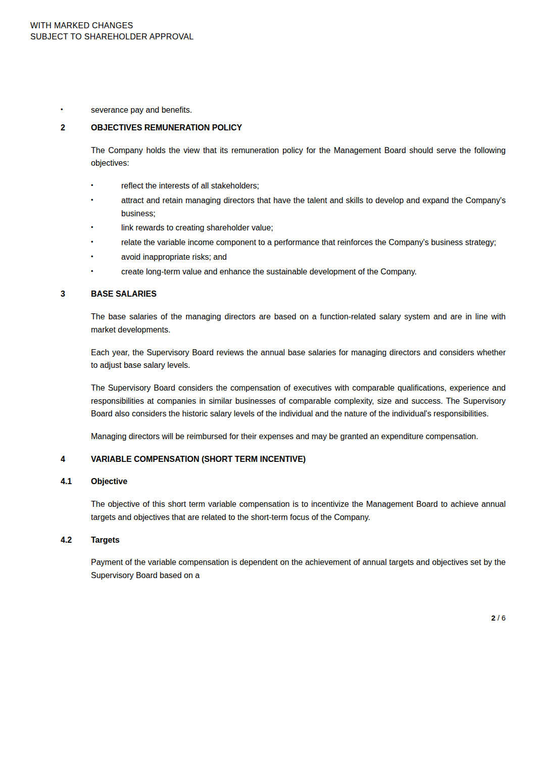WITH MARKED CHANGES
SUBJECT TO SHAREHOLDER APPROVAL
severance pay and benefits.
2
Objectives Remuneration Policy
The Company holds the view that its remuneration policy for the Management Board should serve the following objectives:
reflect the interests of all stakeholders;
attract and retain managing directors that have the talent and skills to develop and expand the Company's business;
link rewards to creating shareholder value;
relate the variable income component to a performance that reinforces the Company's business strategy;
avoid inappropriate risks; and
create long-term value and enhance the sustainable development of the Company.
3
Base Salaries
The base salaries of the managing directors are based on a function-related salary system and are in line with market developments.
Each year, the Supervisory Board reviews the annual base salaries for managing directors and considers whether to adjust base salary levels.
The Supervisory Board considers the compensation of executives with comparable qualifications, experience and responsibilities at companies in similar businesses of comparable complexity, size and success. The Supervisory Board also considers the historic salary levels of the individual and the nature of the individual's responsibilities.
Managing directors will be reimbursed for their expenses and may be granted an expenditure compensation.
4
Variable Compensation (Short Term Incentive)
4.1
Objective
The objective of this short term variable compensation is to incentivize the Management Board to achieve annual targets and objectives that are related to the short-term focus of the Company.
4.2
Targets
Payment of the variable compensation is dependent on the achievement of annual targets and objectives set by the Supervisory Board based on a
2 / 6